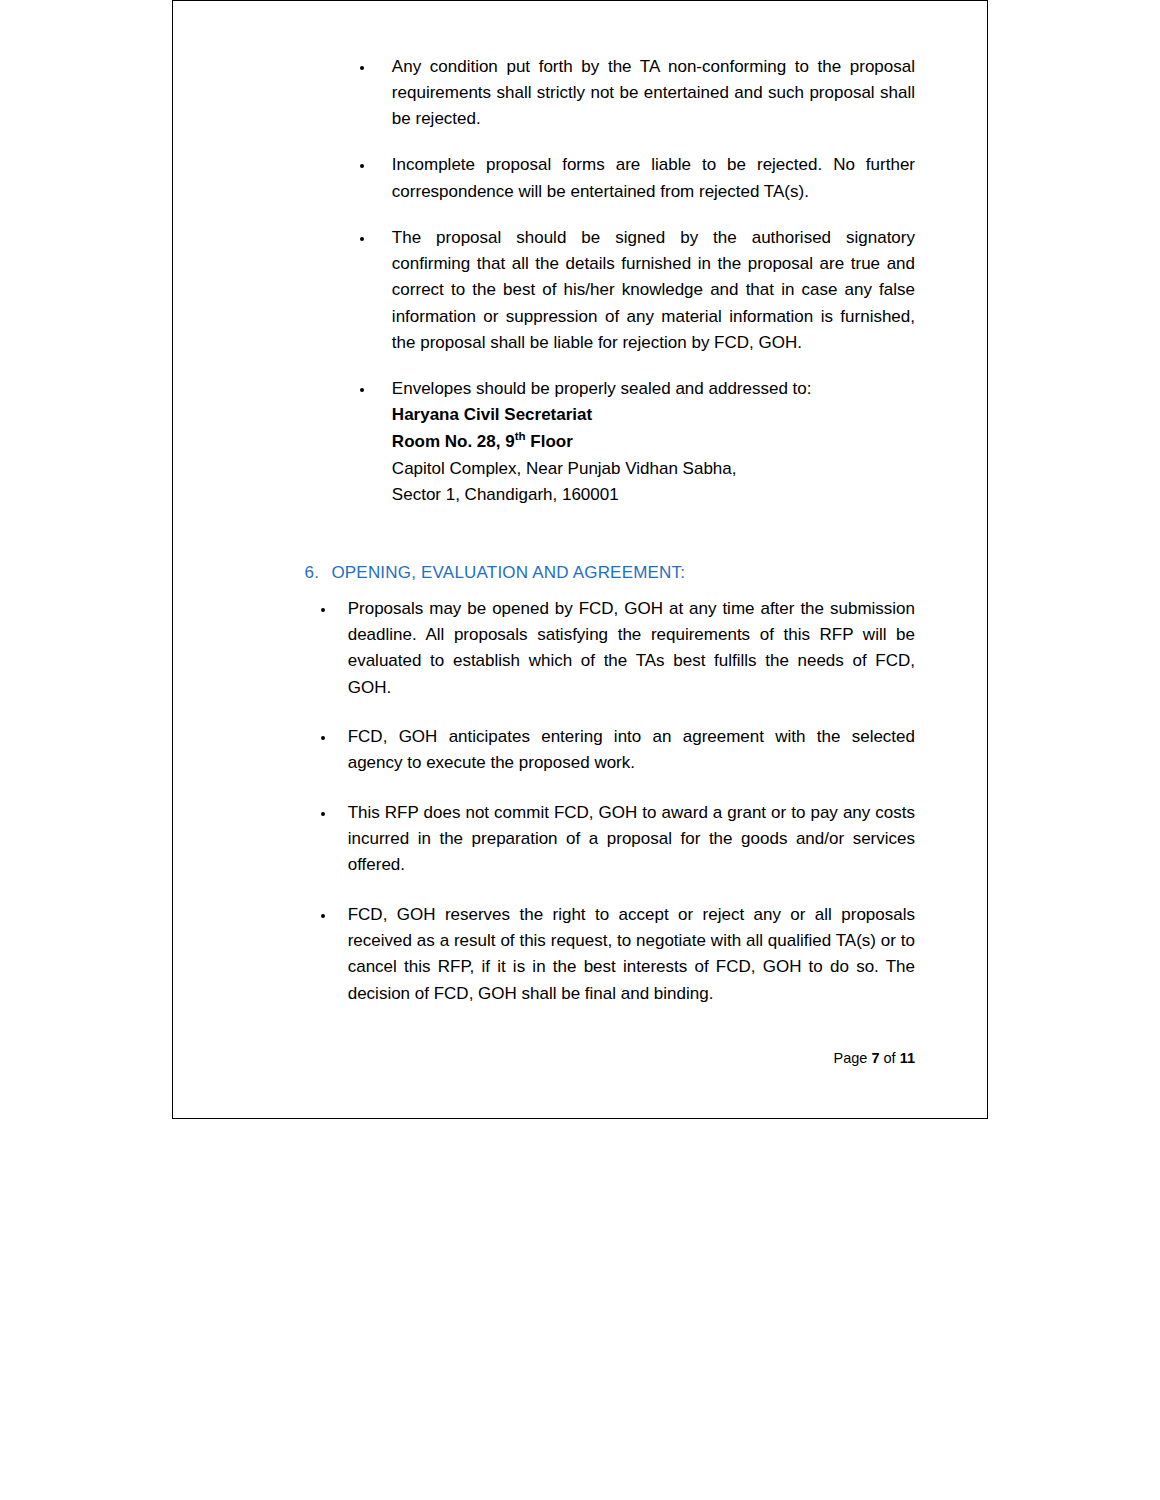Any condition put forth by the TA non-conforming to the proposal requirements shall strictly not be entertained and such proposal shall be rejected.
Incomplete proposal forms are liable to be rejected. No further correspondence will be entertained from rejected TA(s).
The proposal should be signed by the authorised signatory confirming that all the details furnished in the proposal are true and correct to the best of his/her knowledge and that in case any false information or suppression of any material information is furnished, the proposal shall be liable for rejection by FCD, GOH.
Envelopes should be properly sealed and addressed to:
Haryana Civil Secretariat
Room No. 28, 9th Floor
Capitol Complex, Near Punjab Vidhan Sabha,
Sector 1, Chandigarh, 160001
6. Opening, Evaluation and Agreement:
Proposals may be opened by FCD, GOH at any time after the submission deadline. All proposals satisfying the requirements of this RFP will be evaluated to establish which of the TAs best fulfills the needs of FCD, GOH.
FCD, GOH anticipates entering into an agreement with the selected agency to execute the proposed work.
This RFP does not commit FCD, GOH to award a grant or to pay any costs incurred in the preparation of a proposal for the goods and/or services offered.
FCD, GOH reserves the right to accept or reject any or all proposals received as a result of this request, to negotiate with all qualified TA(s) or to cancel this RFP, if it is in the best interests of FCD, GOH to do so. The decision of FCD, GOH shall be final and binding.
Page 7 of 11